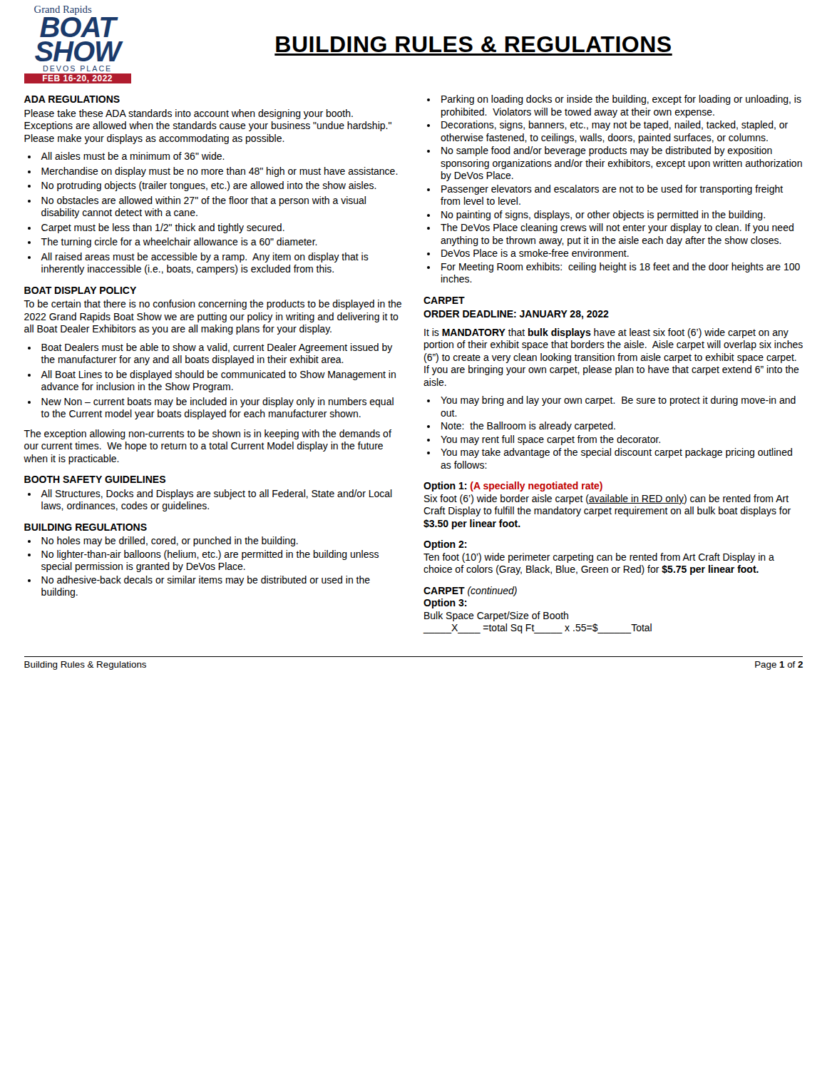Grand Rapids BOAT SHOW DEVOS PLACE FEB 16-20, 2022
BUILDING RULES & REGULATIONS
ADA Regulations
Please take these ADA standards into account when designing your booth. Exceptions are allowed when the standards cause your business "undue hardship." Please make your displays as accommodating as possible.
All aisles must be a minimum of 36" wide.
Merchandise on display must be no more than 48" high or must have assistance.
No protruding objects (trailer tongues, etc.) are allowed into the show aisles.
No obstacles are allowed within 27" of the floor that a person with a visual disability cannot detect with a cane.
Carpet must be less than 1/2" thick and tightly secured.
The turning circle for a wheelchair allowance is a 60" diameter.
All raised areas must be accessible by a ramp. Any item on display that is inherently inaccessible (i.e., boats, campers) is excluded from this.
Boat Display Policy
To be certain that there is no confusion concerning the products to be displayed in the 2022 Grand Rapids Boat Show we are putting our policy in writing and delivering it to all Boat Dealer Exhibitors as you are all making plans for your display.
Boat Dealers must be able to show a valid, current Dealer Agreement issued by the manufacturer for any and all boats displayed in their exhibit area.
All Boat Lines to be displayed should be communicated to Show Management in advance for inclusion in the Show Program.
New Non – current boats may be included in your display only in numbers equal to the Current model year boats displayed for each manufacturer shown.
The exception allowing non-currents to be shown is in keeping with the demands of our current times. We hope to return to a total Current Model display in the future when it is practicable.
Booth Safety Guidelines
All Structures, Docks and Displays are subject to all Federal, State and/or Local laws, ordinances, codes or guidelines.
Building Regulations
No holes may be drilled, cored, or punched in the building.
No lighter-than-air balloons (helium, etc.) are permitted in the building unless special permission is granted by DeVos Place.
No adhesive-back decals or similar items may be distributed or used in the building.
Parking on loading docks or inside the building, except for loading or unloading, is prohibited. Violators will be towed away at their own expense.
Decorations, signs, banners, etc., may not be taped, nailed, tacked, stapled, or otherwise fastened, to ceilings, walls, doors, painted surfaces, or columns.
No sample food and/or beverage products may be distributed by exposition sponsoring organizations and/or their exhibitors, except upon written authorization by DeVos Place.
Passenger elevators and escalators are not to be used for transporting freight from level to level.
No painting of signs, displays, or other objects is permitted in the building.
The DeVos Place cleaning crews will not enter your display to clean. If you need anything to be thrown away, put it in the aisle each day after the show closes.
DeVos Place is a smoke-free environment.
For Meeting Room exhibits: ceiling height is 18 feet and the door heights are 100 inches.
Carpet
ORDER DEADLINE: JANUARY 28, 2022
It is MANDATORY that bulk displays have at least six foot (6’) wide carpet on any portion of their exhibit space that borders the aisle. Aisle carpet will overlap six inches (6”) to create a very clean looking transition from aisle carpet to exhibit space carpet. If you are bringing your own carpet, please plan to have that carpet extend 6” into the aisle.
You may bring and lay your own carpet. Be sure to protect it during move-in and out.
Note: the Ballroom is already carpeted.
You may rent full space carpet from the decorator.
You may take advantage of the special discount carpet package pricing outlined as follows:
Option 1: (A specially negotiated rate)
Six foot (6’) wide border aisle carpet (available in RED only) can be rented from Art Craft Display to fulfill the mandatory carpet requirement on all bulk boat displays for $3.50 per linear foot.
Option 2:
Ten foot (10’) wide perimeter carpeting can be rented from Art Craft Display in a choice of colors (Gray, Black, Blue, Green or Red) for $5.75 per linear foot.
CARPET (continued)
Option 3:
Bulk Space Carpet/Size of Booth
_____X____ =total Sq Ft_____ x .55=$______Total
Building Rules & Regulations Page 1 of 2